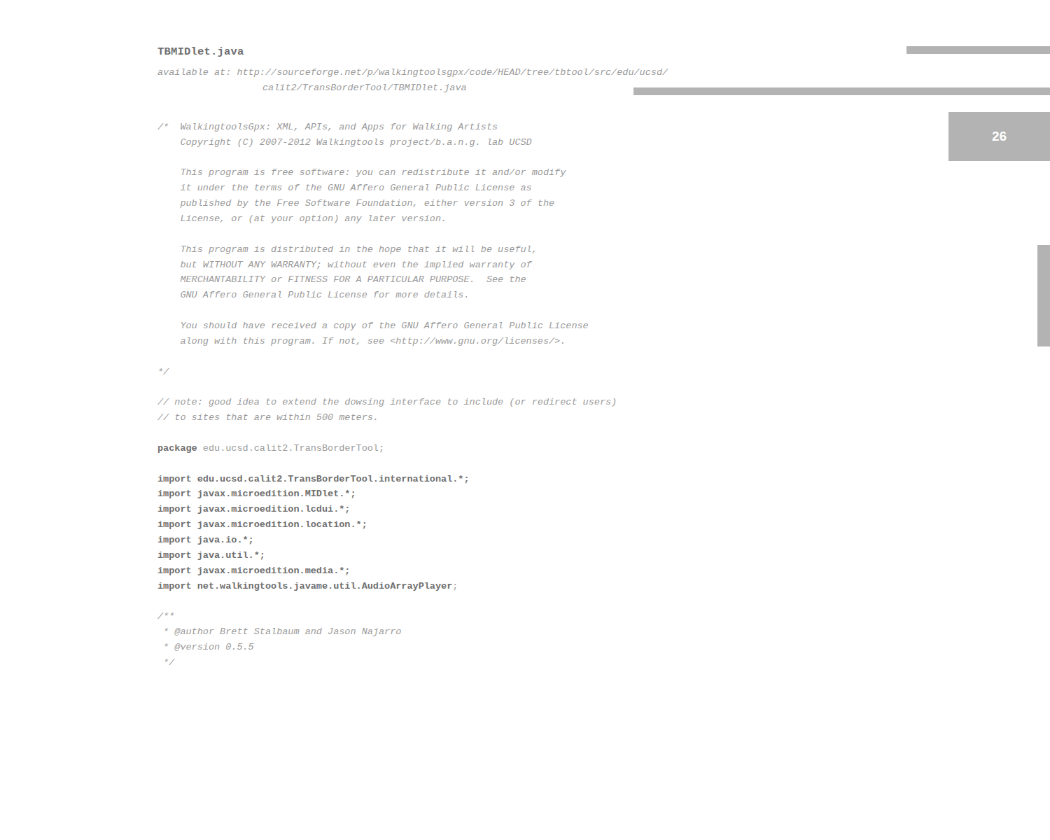26
TBMIDlet.java
available at: http://sourceforge.net/p/walkingtoolsgpx/code/HEAD/tree/tbtool/src/edu/ucsd/calit2/TransBorderTool/TBMIDlet.java
/*  WalkingtoolsGpx: XML, APIs, and Apps for Walking Artists
    Copyright (C) 2007-2012 Walkingtools project/b.a.n.g. lab UCSD

    This program is free software: you can redistribute it and/or modify
    it under the terms of the GNU Affero General Public License as
    published by the Free Software Foundation, either version 3 of the
    License, or (at your option) any later version.

    This program is distributed in the hope that it will be useful,
    but WITHOUT ANY WARRANTY; without even the implied warranty of
    MERCHANTABILITY or FITNESS FOR A PARTICULAR PURPOSE.  See the
    GNU Affero General Public License for more details.

    You should have received a copy of the GNU Affero General Public License
    along with this program. If not, see <http://www.gnu.org/licenses/>.

*/

// note: good idea to extend the dowsing interface to include (or redirect users)
// to sites that are within 500 meters.

package edu.ucsd.calit2.TransBorderTool;

import edu.ucsd.calit2.TransBorderTool.international.*;
import javax.microedition.MIDlet.*;
import javax.microedition.lcdui.*;
import javax.microedition.location.*;
import java.io.*;
import java.util.*;
import javax.microedition.media.*;
import net.walkingtools.javame.util.AudioArrayPlayer;

/**
 * @author Brett Stalbaum and Jason Najarro
 * @version 0.5.5
 */